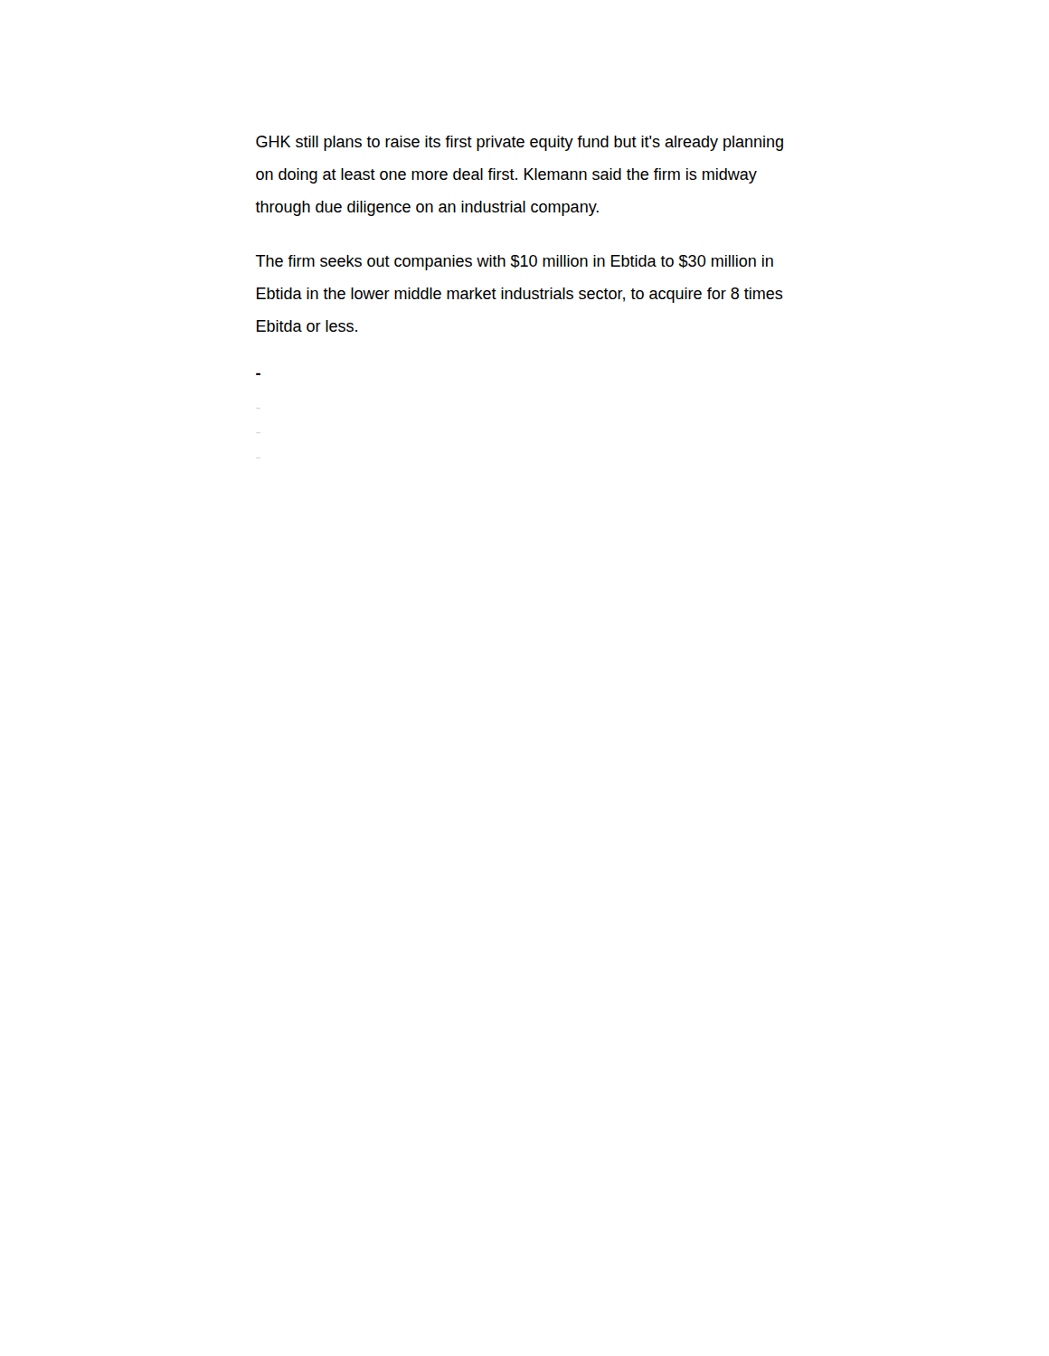GHK still plans to raise its first private equity fund but it's already planning on doing at least one more deal first. Klemann said the firm is midway through due diligence on an industrial company.
The firm seeks out companies with $10 million in Ebtida to $30 million in Ebtida in the lower middle market industrials sector, to acquire for 8 times Ebitda or less.
-
-
-
-